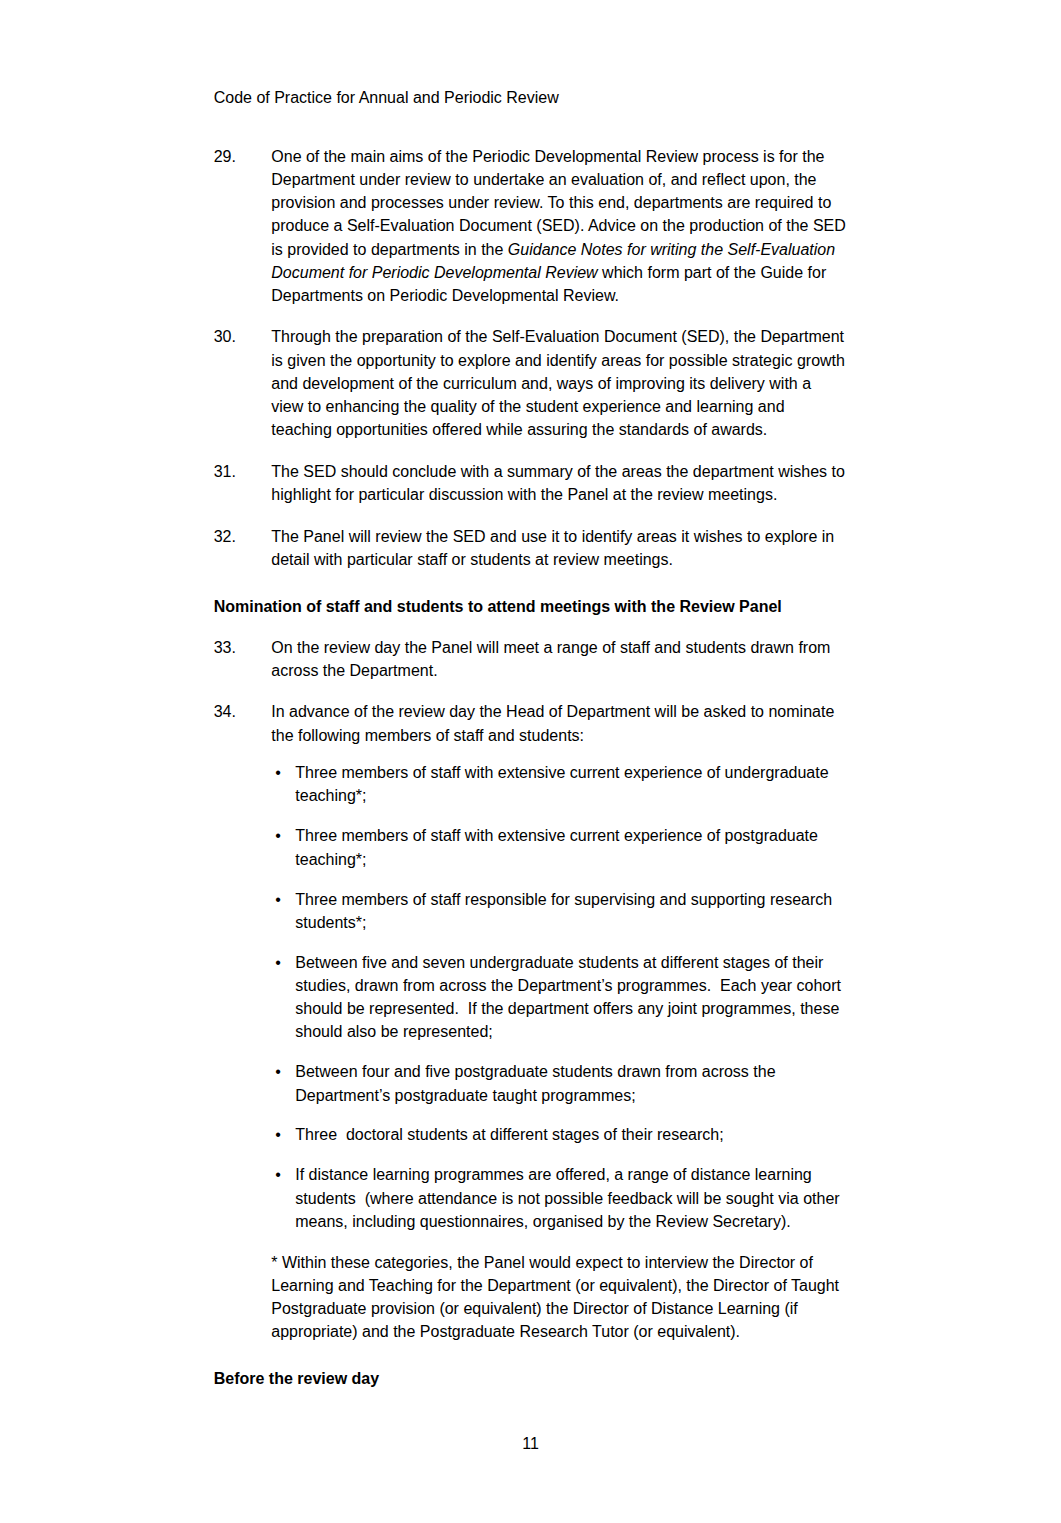Code of Practice for Annual and Periodic Review
29. One of the main aims of the Periodic Developmental Review process is for the Department under review to undertake an evaluation of, and reflect upon, the provision and processes under review. To this end, departments are required to produce a Self-Evaluation Document (SED). Advice on the production of the SED is provided to departments in the Guidance Notes for writing the Self-Evaluation Document for Periodic Developmental Review which form part of the Guide for Departments on Periodic Developmental Review.
30. Through the preparation of the Self-Evaluation Document (SED), the Department is given the opportunity to explore and identify areas for possible strategic growth and development of the curriculum and, ways of improving its delivery with a view to enhancing the quality of the student experience and learning and teaching opportunities offered while assuring the standards of awards.
31. The SED should conclude with a summary of the areas the department wishes to highlight for particular discussion with the Panel at the review meetings.
32. The Panel will review the SED and use it to identify areas it wishes to explore in detail with particular staff or students at review meetings.
Nomination of staff and students to attend meetings with the Review Panel
33. On the review day the Panel will meet a range of staff and students drawn from across the Department.
34. In advance of the review day the Head of Department will be asked to nominate the following members of staff and students:
Three members of staff with extensive current experience of undergraduate teaching*;
Three members of staff with extensive current experience of postgraduate teaching*;
Three members of staff responsible for supervising and supporting research students*;
Between five and seven undergraduate students at different stages of their studies, drawn from across the Department’s programmes. Each year cohort should be represented. If the department offers any joint programmes, these should also be represented;
Between four and five postgraduate students drawn from across the Department’s postgraduate taught programmes;
Three doctoral students at different stages of their research;
If distance learning programmes are offered, a range of distance learning students (where attendance is not possible feedback will be sought via other means, including questionnaires, organised by the Review Secretary).
* Within these categories, the Panel would expect to interview the Director of Learning and Teaching for the Department (or equivalent), the Director of Taught Postgraduate provision (or equivalent) the Director of Distance Learning (if appropriate) and the Postgraduate Research Tutor (or equivalent).
Before the review day
11